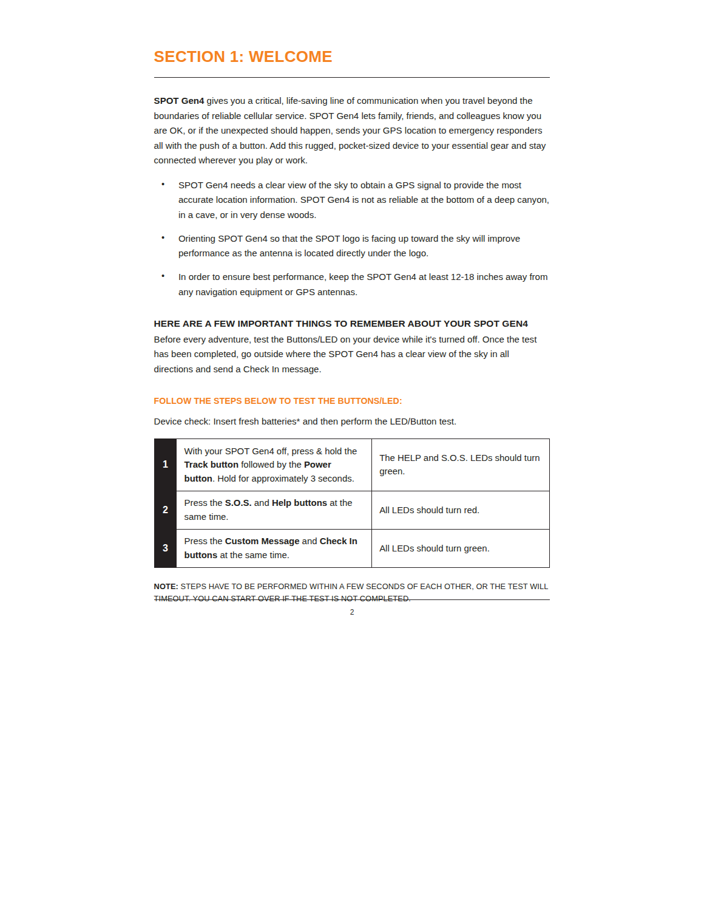Section 1: Welcome
SPOT Gen4 gives you a critical, life-saving line of communication when you travel beyond the boundaries of reliable cellular service. SPOT Gen4 lets family, friends, and colleagues know you are OK, or if the unexpected should happen, sends your GPS location to emergency responders all with the push of a button. Add this rugged, pocket-sized device to your essential gear and stay connected wherever you play or work.
SPOT Gen4 needs a clear view of the sky to obtain a GPS signal to provide the most accurate location information. SPOT Gen4 is not as reliable at the bottom of a deep canyon, in a cave, or in very dense woods.
Orienting SPOT Gen4 so that the SPOT logo is facing up toward the sky will improve performance as the antenna is located directly under the logo.
In order to ensure best performance, keep the SPOT Gen4 at least 12-18 inches away from any navigation equipment or GPS antennas.
Here are a few important things to remember about your SPOT Gen4
Before every adventure, test the Buttons/LED on your device while it's turned off. Once the test has been completed, go outside where the SPOT Gen4 has a clear view of the sky in all directions and send a Check In message.
Follow the steps below to test the Buttons/LED:
Device check: Insert fresh batteries* and then perform the LED/Button test.
| 1 | With your SPOT Gen4 off, press & hold the Track button followed by the Power button . Hold for approximately 3 seconds. | The HELP and S.O.S. LEDs should turn green. |
| 2 | Press the S.O.S. and Help buttons at the same time. | All LEDs should turn red. |
| 3 | Press the Custom Message and Check In buttons at the same time. | All LEDs should turn green. |
NOTE: STEPS HAVE TO BE PERFORMED WITHIN A FEW SECONDS OF EACH OTHER, OR THE TEST WILL TIMEOUT. YOU CAN START OVER IF THE TEST IS NOT COMPLETED.
2